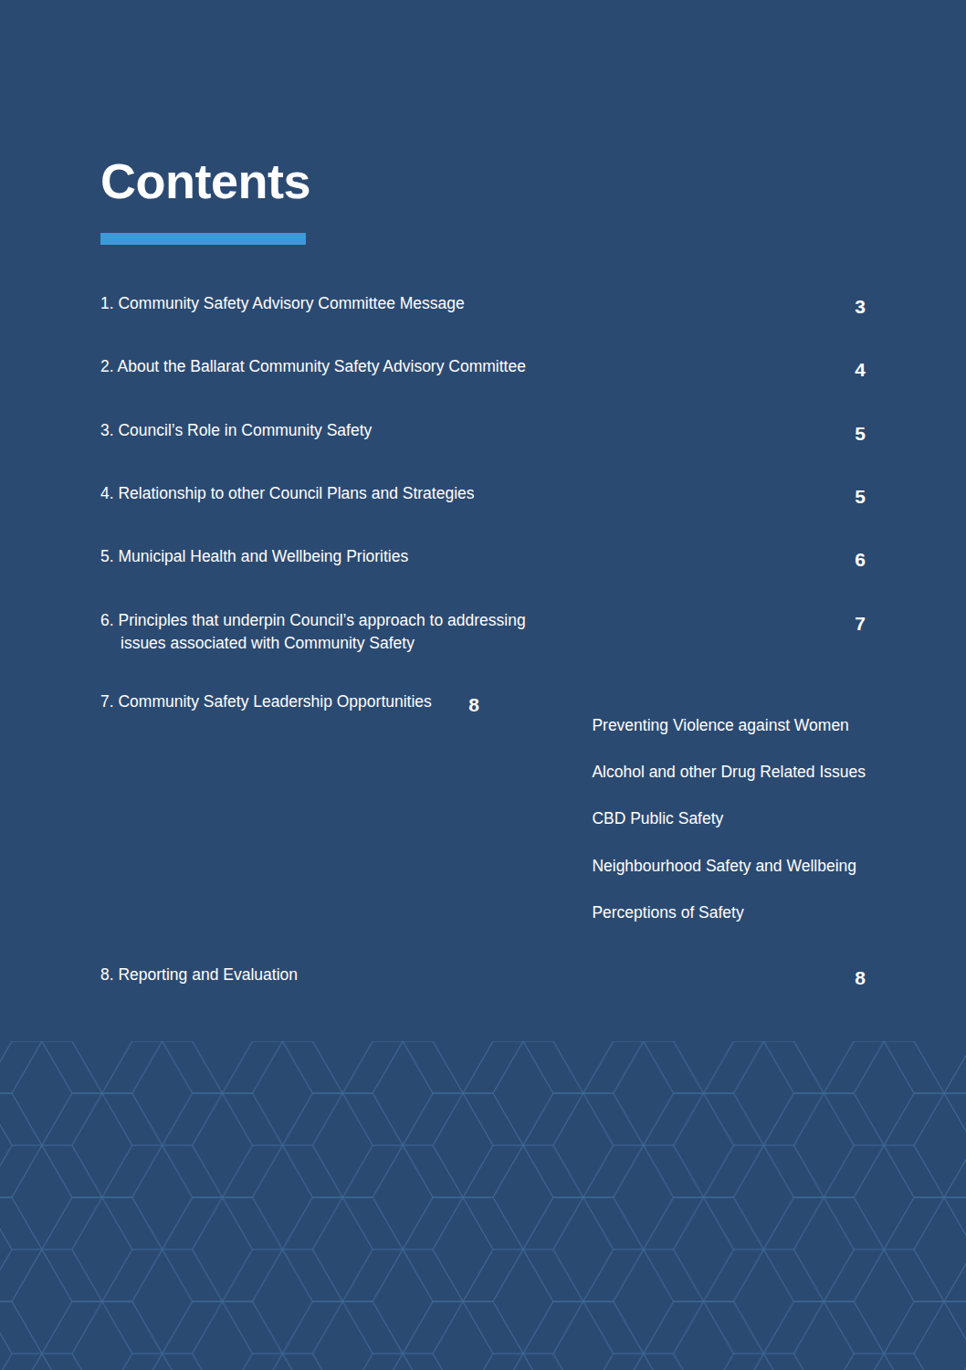Contents
1. Community Safety Advisory Committee Message 3
2. About the Ballarat Community Safety Advisory Committee 4
3. Council’s Role in Community Safety 5
4. Relationship to other Council Plans and Strategies 5
5. Municipal Health and Wellbeing Priorities 6
6. Principles that underpin Council’s approach to addressingissues associated with Community Safety 7
7. Community Safety Leadership Opportunities 8
Preventing Violence against Women
Alcohol and other Drug Related Issues
CBD Public Safety
Neighbourhood Safety and Wellbeing
Perceptions of Safety
8. Reporting and Evaluation 8